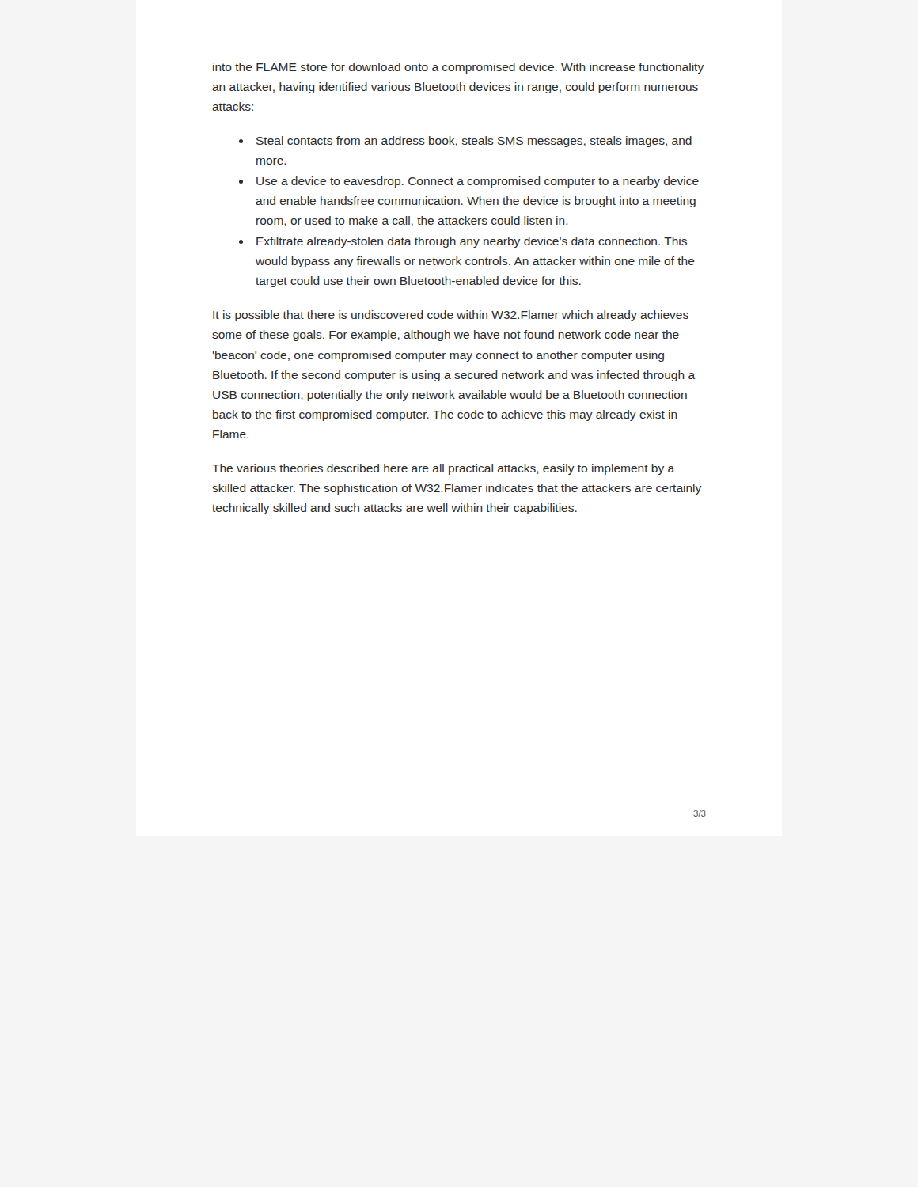into the FLAME store for download onto a compromised device. With increase functionality an attacker, having identified various Bluetooth devices in range, could perform numerous attacks:
Steal contacts from an address book, steals SMS messages, steals images, and more.
Use a device to eavesdrop. Connect a compromised computer to a nearby device and enable handsfree communication. When the device is brought into a meeting room, or used to make a call, the attackers could listen in.
Exfiltrate already-stolen data through any nearby device's data connection. This would bypass any firewalls or network controls. An attacker within one mile of the target could use their own Bluetooth-enabled device for this.
It is possible that there is undiscovered code within W32.Flamer which already achieves some of these goals. For example, although we have not found network code near the 'beacon' code, one compromised computer may connect to another computer using Bluetooth. If the second computer is using a secured network and was infected through a USB connection, potentially the only network available would be a Bluetooth connection back to the first compromised computer. The code to achieve this may already exist in Flame.
The various theories described here are all practical attacks, easily to implement by a skilled attacker. The sophistication of W32.Flamer indicates that the attackers are certainly technically skilled and such attacks are well within their capabilities.
3/3